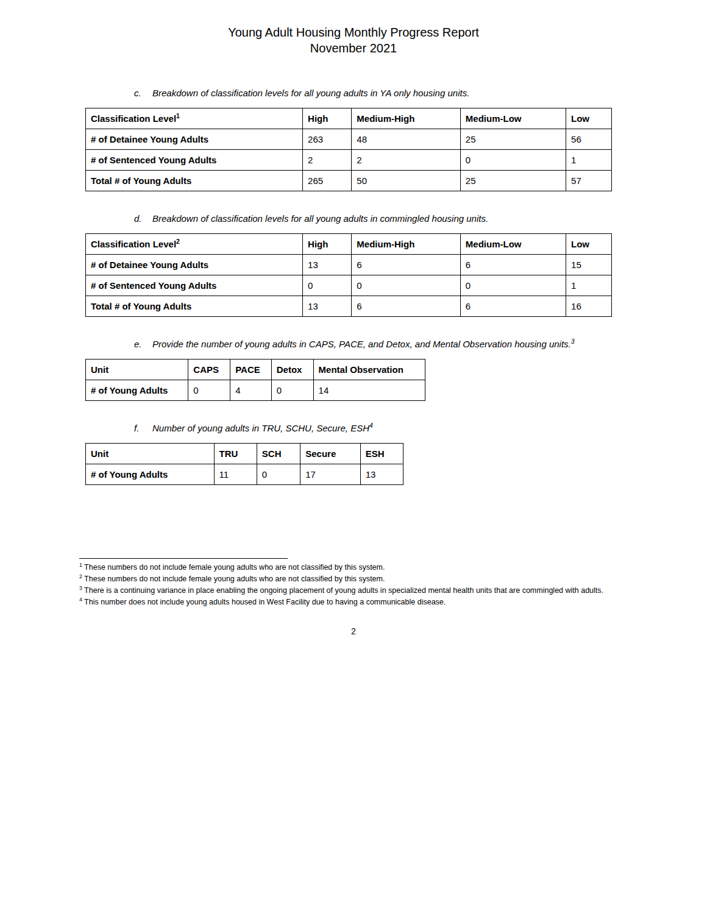Young Adult Housing Monthly Progress Report
November 2021
c. Breakdown of classification levels for all young adults in YA only housing units.
| Classification Level 1 | High | Medium-High | Medium-Low | Low |
| --- | --- | --- | --- | --- |
| # of Detainee Young Adults | 263 | 48 | 25 | 56 |
| # of Sentenced Young Adults | 2 | 2 | 0 | 1 |
| Total # of Young Adults | 265 | 50 | 25 | 57 |
d. Breakdown of classification levels for all young adults in commingled housing units.
| Classification Level 2 | High | Medium-High | Medium-Low | Low |
| --- | --- | --- | --- | --- |
| # of Detainee Young Adults | 13 | 6 | 6 | 15 |
| # of Sentenced Young Adults | 0 | 0 | 0 | 1 |
| Total # of Young Adults | 13 | 6 | 6 | 16 |
e. Provide the number of young adults in CAPS, PACE, and Detox, and Mental Observation housing units.3
| Unit | CAPS | PACE | Detox | Mental Observation |
| --- | --- | --- | --- | --- |
| # of Young Adults | 0 | 4 | 0 | 14 |
f. Number of young adults in TRU, SCHU, Secure, ESH4
| Unit | TRU | SCH | Secure | ESH |
| --- | --- | --- | --- | --- |
| # of Young Adults | 11 | 0 | 17 | 13 |
1 These numbers do not include female young adults who are not classified by this system.
2 These numbers do not include female young adults who are not classified by this system.
3 There is a continuing variance in place enabling the ongoing placement of young adults in specialized mental health units that are commingled with adults.
4 This number does not include young adults housed in West Facility due to having a communicable disease.
2